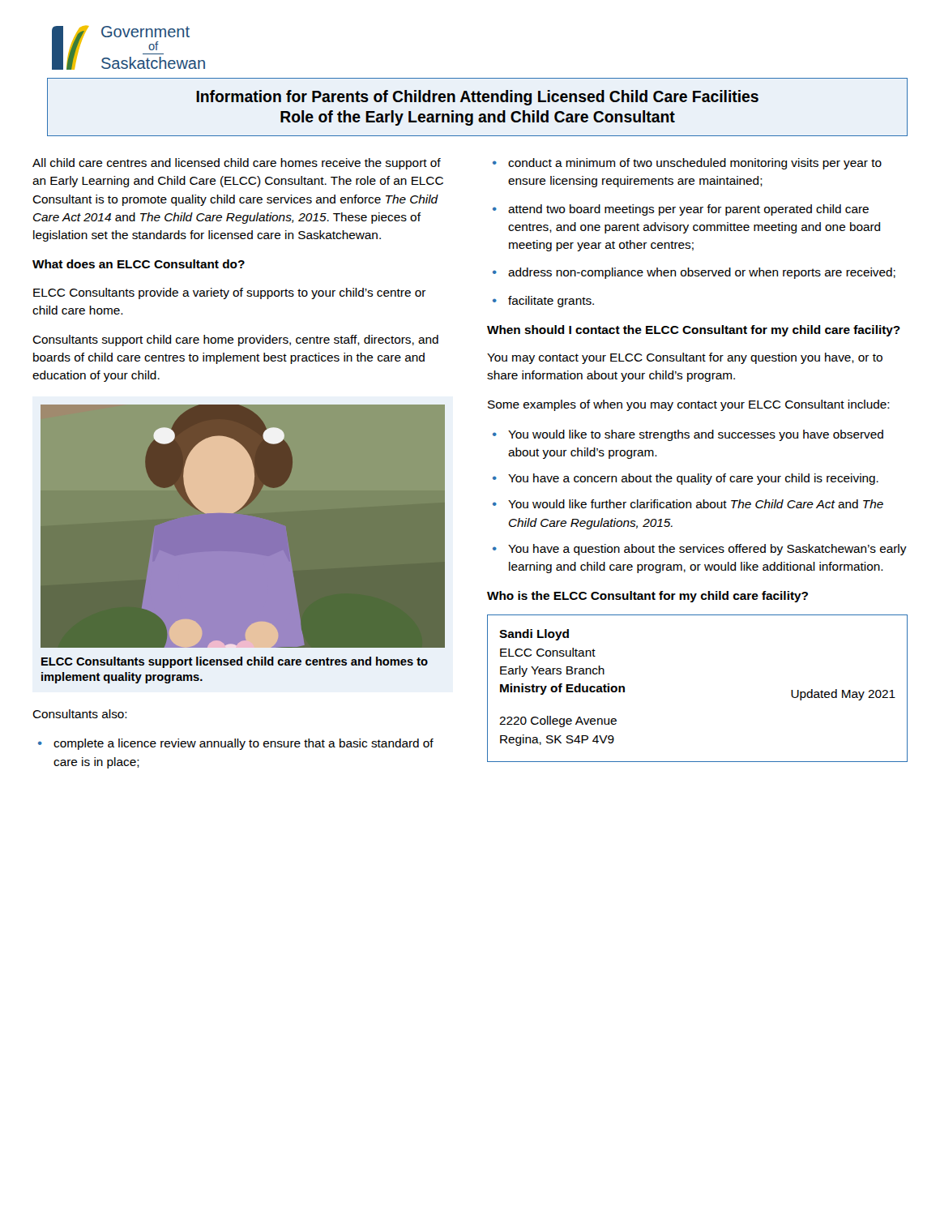Government
of
Saskatchewan
Information for Parents of Children Attending Licensed Child Care Facilities
Role of the Early Learning and Child Care Consultant
All child care centres and licensed child care homes receive the support of an Early Learning and Child Care (ELCC) Consultant. The role of an ELCC Consultant is to promote quality child care services and enforce The Child Care Act 2014 and The Child Care Regulations, 2015. These pieces of legislation set the standards for licensed care in Saskatchewan.
What does an ELCC Consultant do?
ELCC Consultants provide a variety of supports to your child’s centre or child care home.
Consultants support child care home providers, centre staff, directors, and boards of child care centres to implement best practices in the care and education of your child.
ELCC Consultants support licensed child care centres and homes to implement quality programs.
Consultants also:
complete a licence review annually to ensure that a basic standard of care is in place;
conduct a minimum of two unscheduled monitoring visits per year to ensure licensing requirements are maintained;
attend two board meetings per year for parent operated child care centres, and one parent advisory committee meeting and one board meeting per year at other centres;
address non-compliance when observed or when reports are received;
facilitate grants.
When should I contact the ELCC Consultant for my child care facility?
You may contact your ELCC Consultant for any question you have, or to share information about your child’s program.
Some examples of when you may contact your ELCC Consultant include:
You would like to share strengths and successes you have observed about your child’s program.
You have a concern about the quality of care your child is receiving.
You would like further clarification about The Child Care Act and The Child Care Regulations, 2015.
You have a question about the services offered by Saskatchewan’s early learning and child care program, or would like additional information.
Who is the ELCC Consultant for my child care facility?
Sandi Lloyd
ELCC Consultant
Early Years Branch
Ministry of Education
Updated May 2021
2220 College Avenue
Regina, SK S4P 4V9